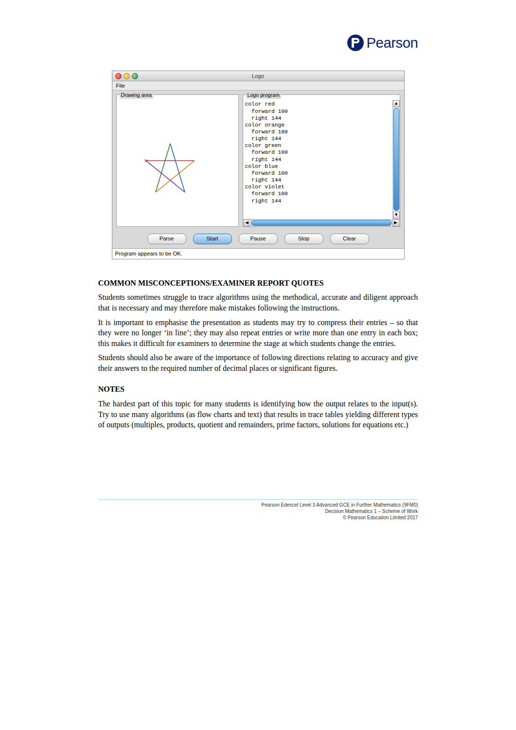Pearson
Logo
File
Drawing area
Logo program
color red
  forward 100
  right 144
color orange
  forward 100
  right 144
color green
  forward 100
  right 144
color blue
  forward 100
  right 144
color violet
  forward 100
  right 144
▲
▼
◀
▶
Parse
Start
Pause
Stop
Clear
Program appears to be OK.
Common misconceptions/examiner report quotes
Students sometimes struggle to trace algorithms using the methodical, accurate and diligent approach that is necessary and may therefore make mistakes following the instructions.
It is important to emphasise the presentation as students may try to compress their entries – so that they were no longer ‘in line’; they may also repeat entries or write more than one entry in each box; this makes it difficult for examiners to determine the stage at which students change the entries.
Students should also be aware of the importance of following directions relating to accuracy and give their answers to the required number of decimal places or significant figures.
Notes
The hardest part of this topic for many students is identifying how the output relates to the input(s). Try to use many algorithms (as flow charts and text) that results in trace tables yielding different types of outputs (multiples, products, quotient and remainders, prime factors, solutions for equations etc.)
Pearson Edexcel Level 3 Advanced GCE in Further Mathematics (9FM0)
Decision Mathematics 1 – Scheme of Work
© Pearson Education Limited 2017